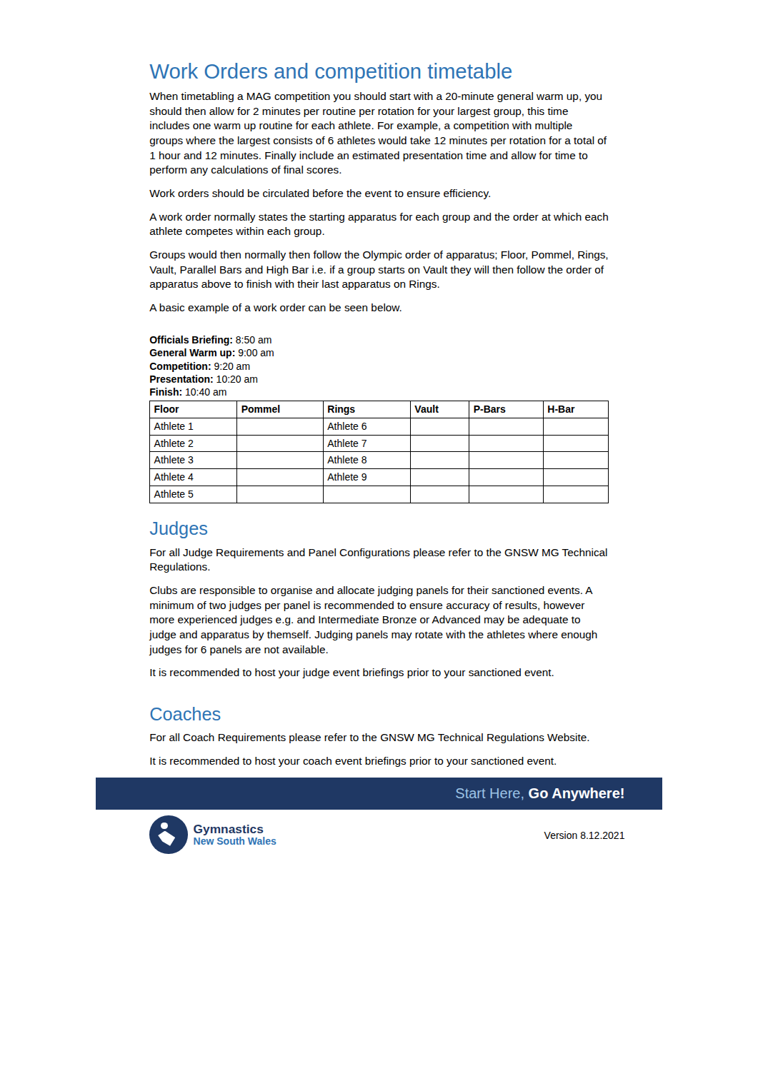Work Orders and competition timetable
When timetabling a MAG competition you should start with a 20-minute general warm up, you should then allow for 2 minutes per routine per rotation for your largest group, this time includes one warm up routine for each athlete. For example, a competition with multiple groups where the largest consists of 6 athletes would take 12 minutes per rotation for a total of 1 hour and 12 minutes. Finally include an estimated presentation time and allow for time to perform any calculations of final scores.
Work orders should be circulated before the event to ensure efficiency.
A work order normally states the starting apparatus for each group and the order at which each athlete competes within each group.
Groups would then normally then follow the Olympic order of apparatus; Floor, Pommel, Rings, Vault, Parallel Bars and High Bar i.e. if a group starts on Vault they will then follow the order of apparatus above to finish with their last apparatus on Rings.
A basic example of a work order can be seen below.
Officials Briefing: 8:50 am
General Warm up: 9:00 am
Competition: 9:20 am
Presentation: 10:20 am
Finish: 10:40 am
| Floor | Pommel | Rings | Vault | P-Bars | H-Bar |
| --- | --- | --- | --- | --- | --- |
| Athlete 1 | | Athlete 6 | | | |
| Athlete 2 | | Athlete 7 | | | |
| Athlete 3 | | Athlete 8 | | | |
| Athlete 4 | | Athlete 9 | | | |
| Athlete 5 | | | | | |
Judges
For all Judge Requirements and Panel Configurations please refer to the GNSW MG Technical Regulations.
Clubs are responsible to organise and allocate judging panels for their sanctioned events. A minimum of two judges per panel is recommended to ensure accuracy of results, however more experienced judges e.g. and Intermediate Bronze or Advanced may be adequate to judge and apparatus by themself. Judging panels may rotate with the athletes where enough judges for 6 panels are not available.
It is recommended to host your judge event briefings prior to your sanctioned event.
Coaches
For all Coach Requirements please refer to the GNSW MG Technical Regulations Website.
It is recommended to host your coach event briefings prior to your sanctioned event.
Start Here, Go Anywhere!
GymnasticsNew South Wales
Version 8.12.2021